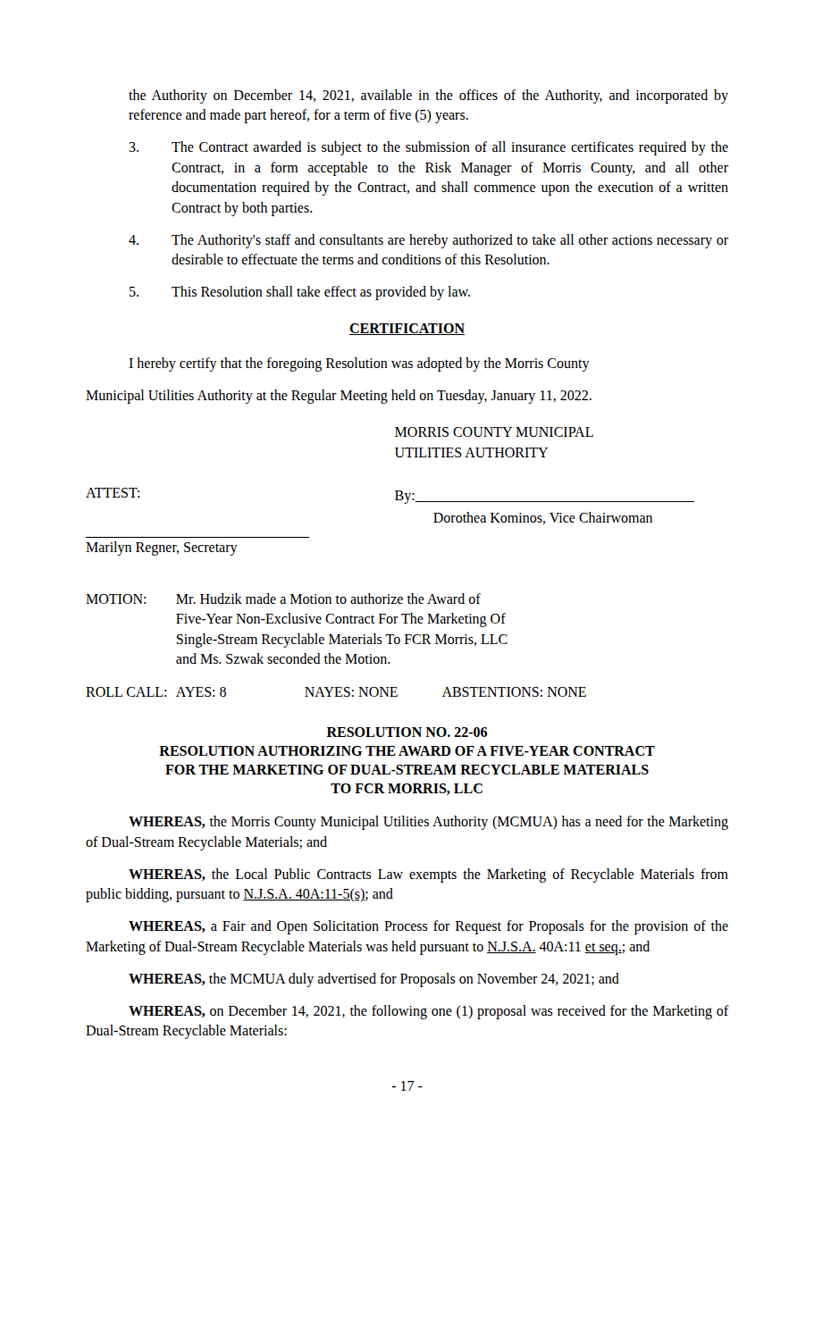the Authority on December 14, 2021, available in the offices of the Authority, and incorporated by reference and made part hereof, for a term of five (5) years.
3.
The Contract awarded is subject to the submission of all insurance certificates required by the Contract, in a form acceptable to the Risk Manager of Morris County, and all other documentation required by the Contract, and shall commence upon the execution of a written Contract by both parties.
4.
The Authority's staff and consultants are hereby authorized to take all other actions necessary or desirable to effectuate the terms and conditions of this Resolution.
5.
This Resolution shall take effect as provided by law.
CERTIFICATION
I hereby certify that the foregoing Resolution was adopted by the Morris County
Municipal Utilities Authority at the Regular Meeting held on Tuesday, January 11, 2022.
MORRIS COUNTY MUNICIPAL
UTILITIES AUTHORITY
By:_______________________________________
Dorothea Kominos, Vice Chairwoman
ATTEST:
Marilyn Regner, Secretary
MOTION:
Mr. Hudzik made a Motion to authorize the Award of
Five-Year Non-Exclusive Contract For The Marketing Of
Single-Stream Recyclable Materials To FCR Morris, LLC
and Ms. Szwak seconded the Motion.
ROLL CALL: AYES: 8 NAYES: NONE ABSTENTIONS: NONE
RESOLUTION NO. 22-06
RESOLUTION AUTHORIZING THE AWARD OF A FIVE-YEAR CONTRACT
FOR THE MARKETING OF DUAL-STREAM RECYCLABLE MATERIALS
TO FCR MORRIS, LLC
WHEREAS, the Morris County Municipal Utilities Authority (MCMUA) has a need for the Marketing of Dual-Stream Recyclable Materials; and
WHEREAS, the Local Public Contracts Law exempts the Marketing of Recyclable Materials from public bidding, pursuant to N.J.S.A. 40A:11-5(s); and
WHEREAS, a Fair and Open Solicitation Process for Request for Proposals for the provision of the Marketing of Dual-Stream Recyclable Materials was held pursuant to N.J.S.A. 40A:11 et seq.; and
WHEREAS, the MCMUA duly advertised for Proposals on November 24, 2021; and
WHEREAS, on December 14, 2021, the following one (1) proposal was received for the Marketing of Dual-Stream Recyclable Materials:
- 17 -